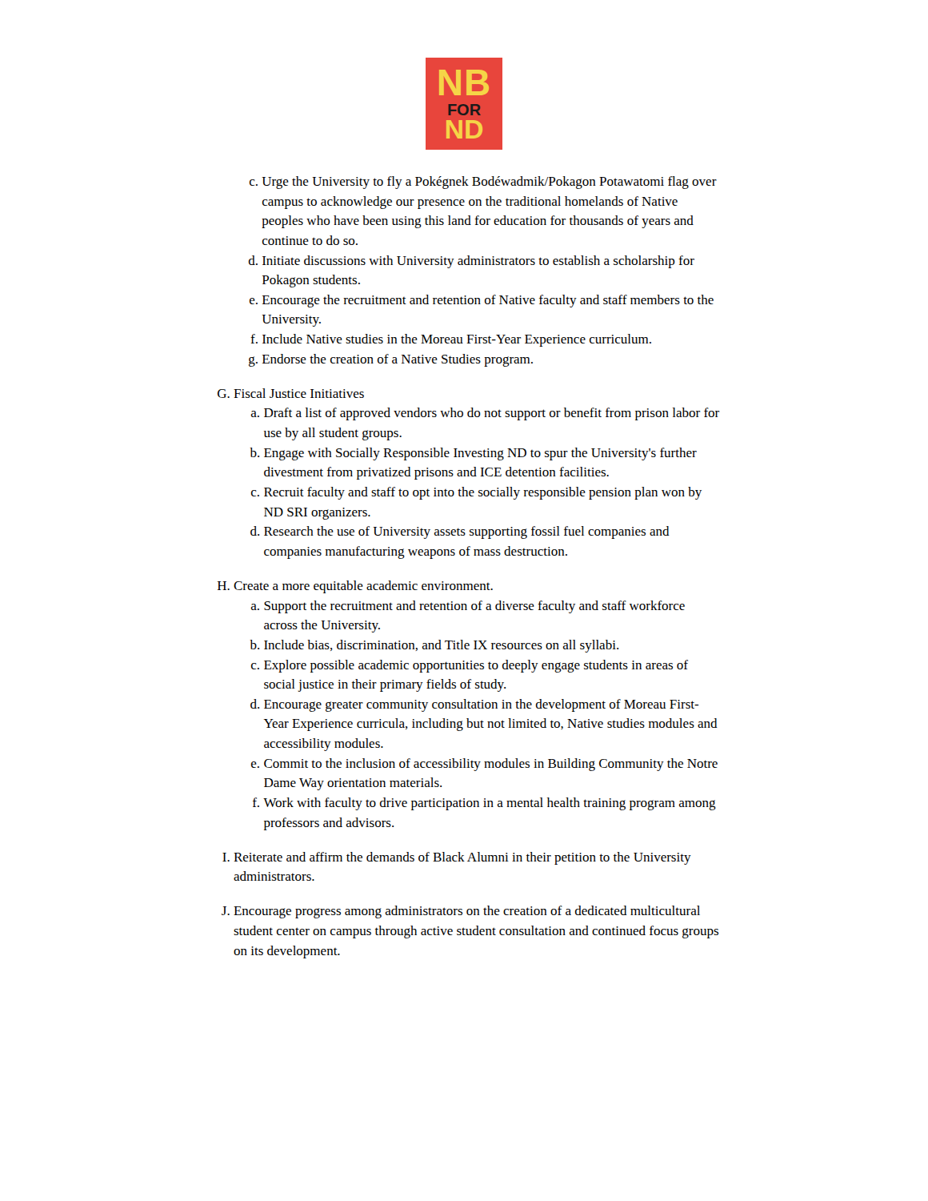NB FOR ND
Urge the University to fly a Pokégnek Bodéwadmik/Pokagon Potawatomi flag over campus to acknowledge our presence on the traditional homelands of Native peoples who have been using this land for education for thousands of years and continue to do so.
Initiate discussions with University administrators to establish a scholarship for Pokagon students.
Encourage the recruitment and retention of Native faculty and staff members to the University.
Include Native studies in the Moreau First-Year Experience curriculum.
Endorse the creation of a Native Studies program.
Fiscal Justice Initiatives
Draft a list of approved vendors who do not support or benefit from prison labor for use by all student groups.
Engage with Socially Responsible Investing ND to spur the University's further divestment from privatized prisons and ICE detention facilities.
Recruit faculty and staff to opt into the socially responsible pension plan won by ND SRI organizers.
Research the use of University assets supporting fossil fuel companies and companies manufacturing weapons of mass destruction.
Create a more equitable academic environment.
Support the recruitment and retention of a diverse faculty and staff workforce across the University.
Include bias, discrimination, and Title IX resources on all syllabi.
Explore possible academic opportunities to deeply engage students in areas of social justice in their primary fields of study.
Encourage greater community consultation in the development of Moreau First-Year Experience curricula, including but not limited to, Native studies modules and accessibility modules.
Commit to the inclusion of accessibility modules in Building Community the Notre Dame Way orientation materials.
Work with faculty to drive participation in a mental health training program among professors and advisors.
Reiterate and affirm the demands of Black Alumni in their petition to the University administrators.
Encourage progress among administrators on the creation of a dedicated multicultural student center on campus through active student consultation and continued focus groups on its development.